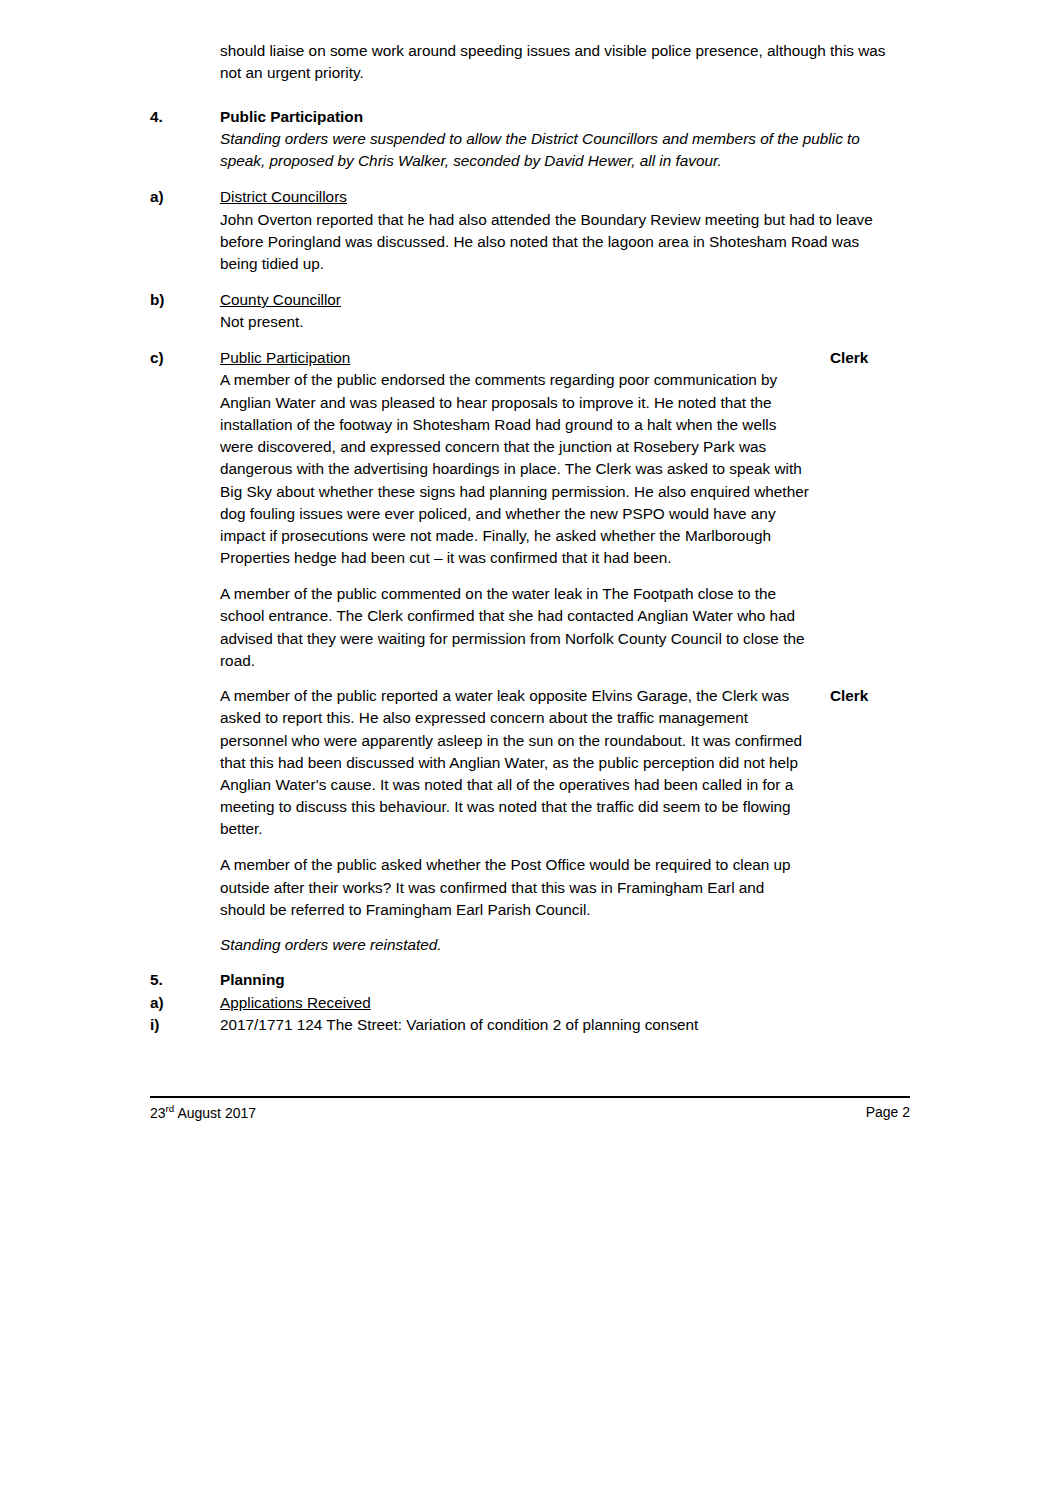should liaise on some work around speeding issues and visible police presence, although this was not an urgent priority.
4.
Public Participation
Standing orders were suspended to allow the District Councillors and members of the public to speak, proposed by Chris Walker, seconded by David Hewer, all in favour.
a)
District Councillors
John Overton reported that he had also attended the Boundary Review meeting but had to leave before Poringland was discussed. He also noted that the lagoon area in Shotesham Road was being tidied up.
b)
County Councillor
Not present.
c)
Public Participation
A member of the public endorsed the comments regarding poor communication by Anglian Water and was pleased to hear proposals to improve it. He noted that the installation of the footway in Shotesham Road had ground to a halt when the wells were discovered, and expressed concern that the junction at Rosebery Park was dangerous with the advertising hoardings in place. The Clerk was asked to speak with Big Sky about whether these signs had planning permission. He also enquired whether dog fouling issues were ever policed, and whether the new PSPO would have any impact if prosecutions were not made. Finally, he asked whether the Marlborough Properties hedge had been cut – it was confirmed that it had been.
Clerk
A member of the public commented on the water leak in The Footpath close to the school entrance. The Clerk confirmed that she had contacted Anglian Water who had advised that they were waiting for permission from Norfolk County Council to close the road.
A member of the public reported a water leak opposite Elvins Garage, the Clerk was asked to report this. He also expressed concern about the traffic management personnel who were apparently asleep in the sun on the roundabout. It was confirmed that this had been discussed with Anglian Water, as the public perception did not help Anglian Water's cause. It was noted that all of the operatives had been called in for a meeting to discuss this behaviour. It was noted that the traffic did seem to be flowing better.
Clerk
A member of the public asked whether the Post Office would be required to clean up outside after their works? It was confirmed that this was in Framingham Earl and should be referred to Framingham Earl Parish Council.
Standing orders were reinstated.
5.
Planning
a)
Applications Received
i)
2017/1771 124 The Street: Variation of condition 2 of planning consent
23rd August 2017
Page 2